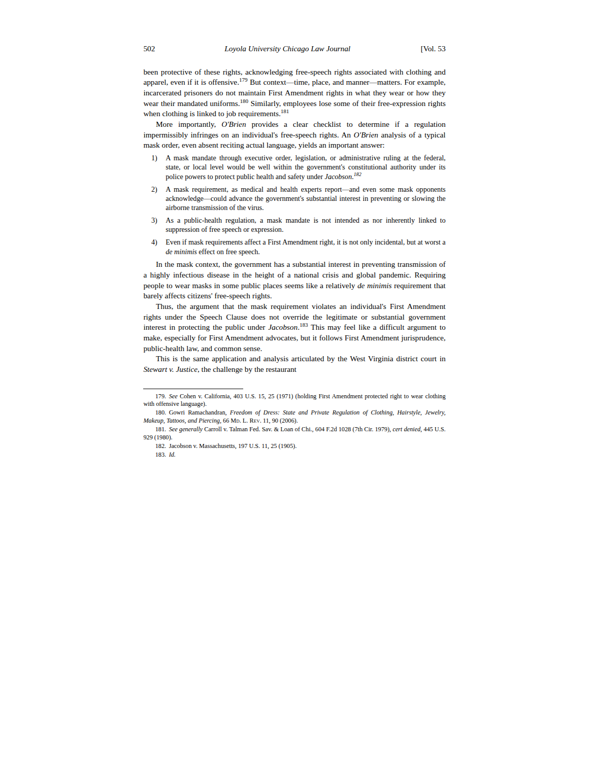502 Loyola University Chicago Law Journal [Vol. 53
been protective of these rights, acknowledging free-speech rights associated with clothing and apparel, even if it is offensive.179 But context—time, place, and manner—matters. For example, incarcerated prisoners do not maintain First Amendment rights in what they wear or how they wear their mandated uniforms.180 Similarly, employees lose some of their free-expression rights when clothing is linked to job requirements.181
More importantly, O'Brien provides a clear checklist to determine if a regulation impermissibly infringes on an individual's free-speech rights. An O'Brien analysis of a typical mask order, even absent reciting actual language, yields an important answer:
A mask mandate through executive order, legislation, or administrative ruling at the federal, state, or local level would be well within the government's constitutional authority under its police powers to protect public health and safety under Jacobson.182
A mask requirement, as medical and health experts report—and even some mask opponents acknowledge—could advance the government's substantial interest in preventing or slowing the airborne transmission of the virus.
As a public-health regulation, a mask mandate is not intended as nor inherently linked to suppression of free speech or expression.
Even if mask requirements affect a First Amendment right, it is not only incidental, but at worst a de minimis effect on free speech.
In the mask context, the government has a substantial interest in preventing transmission of a highly infectious disease in the height of a national crisis and global pandemic. Requiring people to wear masks in some public places seems like a relatively de minimis requirement that barely affects citizens' free-speech rights.
Thus, the argument that the mask requirement violates an individual's First Amendment rights under the Speech Clause does not override the legitimate or substantial government interest in protecting the public under Jacobson.183 This may feel like a difficult argument to make, especially for First Amendment advocates, but it follows First Amendment jurisprudence, public-health law, and common sense.
This is the same application and analysis articulated by the West Virginia district court in Stewart v. Justice, the challenge by the restaurant
179. See Cohen v. California, 403 U.S. 15, 25 (1971) (holding First Amendment protected right to wear clothing with offensive language).
180. Gowri Ramachandran, Freedom of Dress: State and Private Regulation of Clothing, Hairstyle, Jewelry, Makeup, Tattoos, and Piercing, 66 Md. L. Rev. 11, 90 (2006).
181. See generally Carroll v. Talman Fed. Sav. & Loan of Chi., 604 F.2d 1028 (7th Cir. 1979), cert denied, 445 U.S. 929 (1980).
182. Jacobson v. Massachusetts, 197 U.S. 11, 25 (1905).
183. Id.